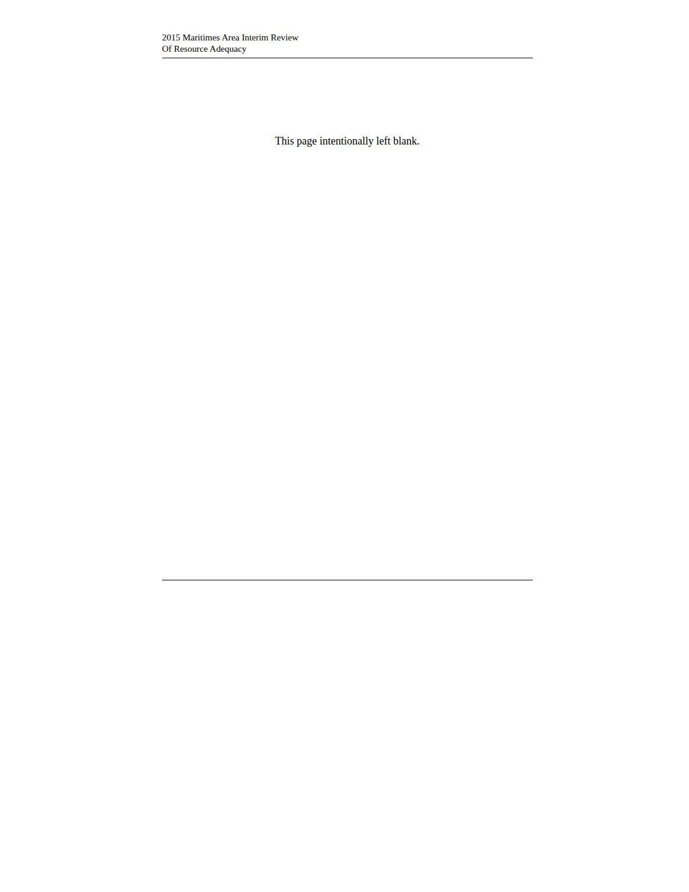2015 Maritimes Area Interim Review Of Resource Adequacy
This page intentionally left blank.